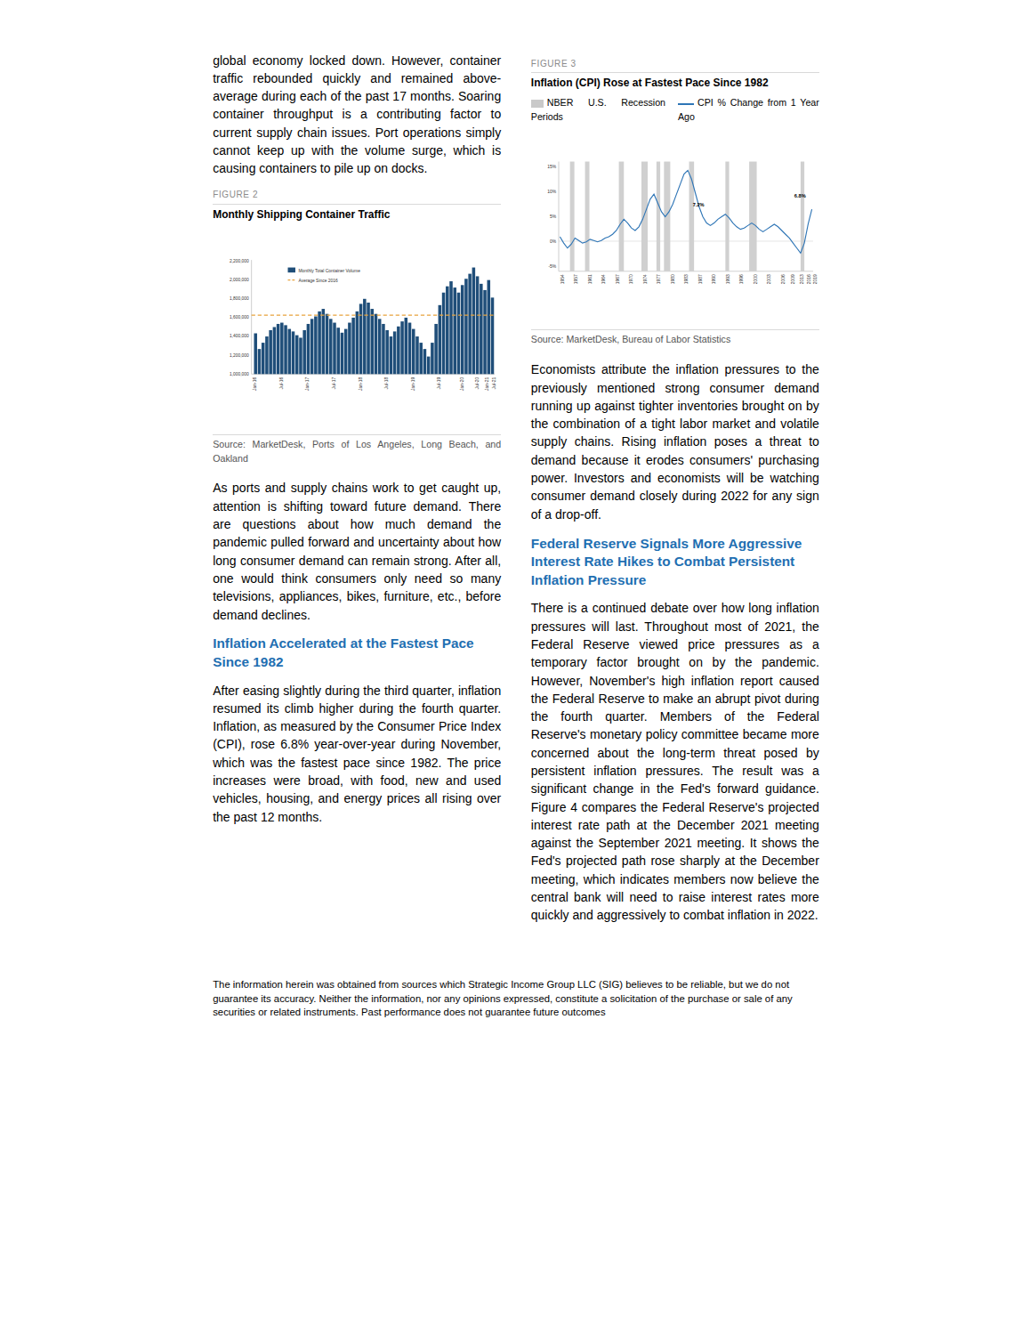global economy locked down. However, container traffic rebounded quickly and remained above-average during each of the past 17 months. Soaring container throughput is a contributing factor to current supply chain issues. Port operations simply cannot keep up with the volume surge, which is causing containers to pile up on docks.
FIGURE 2
Monthly Shipping Container Traffic
2,200,000 2,000,000 1,800,000 1,600,000 1,400,000 1,200,000 1,000,000 Monthly Total Container Volume Average Since 2016 Jan-16 Jul-16 Jan-17 Jul-17 Jan-18 Jul-18 Jan-19 Jul-19 Jan-20 Jul-20 Jan-21 Jul-21
Source: MarketDesk, Ports of Los Angeles, Long Beach, and Oakland
As ports and supply chains work to get caught up, attention is shifting toward future demand. There are questions about how much demand the pandemic pulled forward and uncertainty about how long consumer demand can remain strong. After all, one would think consumers only need so many televisions, appliances, bikes, furniture, etc., before demand declines.
Inflation Accelerated at the Fastest Pace Since 1982
After easing slightly during the third quarter, inflation resumed its climb higher during the fourth quarter. Inflation, as measured by the Consumer Price Index (CPI), rose 6.8% year-over-year during November, which was the fastest pace since 1982. The price increases were broad, with food, new and used vehicles, housing, and energy prices all rising over the past 12 months.
FIGURE 3
Inflation (CPI) Rose at Fastest Pace Since 1982
NBER U.S. Recession Periods CPI % Change from 1 Year Ago
15% 10% 5% 0% -5% 7.2% 6.8% 1954 1957 1961 1964 1967 1970 1974 1977 1980 1983 1987 1990 1993 1996 2000 2003 2006 2009 2013 2016 2019
Source: MarketDesk, Bureau of Labor Statistics
Economists attribute the inflation pressures to the previously mentioned strong consumer demand running up against tighter inventories brought on by the combination of a tight labor market and volatile supply chains. Rising inflation poses a threat to demand because it erodes consumers' purchasing power. Investors and economists will be watching consumer demand closely during 2022 for any sign of a drop-off.
Federal Reserve Signals More Aggressive Interest Rate Hikes to Combat Persistent Inflation Pressure
There is a continued debate over how long inflation pressures will last. Throughout most of 2021, the Federal Reserve viewed price pressures as a temporary factor brought on by the pandemic. However, November's high inflation report caused the Federal Reserve to make an abrupt pivot during the fourth quarter. Members of the Federal Reserve's monetary policy committee became more concerned about the long-term threat posed by persistent inflation pressures. The result was a significant change in the Fed's forward guidance. Figure 4 compares the Federal Reserve's projected interest rate path at the December 2021 meeting against the September 2021 meeting. It shows the Fed's projected path rose sharply at the December meeting, which indicates members now believe the central bank will need to raise interest rates more quickly and aggressively to combat inflation in 2022.
The information herein was obtained from sources which Strategic Income Group LLC (SIG) believes to be reliable, but we do not guarantee its accuracy. Neither the information, nor any opinions expressed, constitute a solicitation of the purchase or sale of any securities or related instruments. Past performance does not guarantee future outcomes